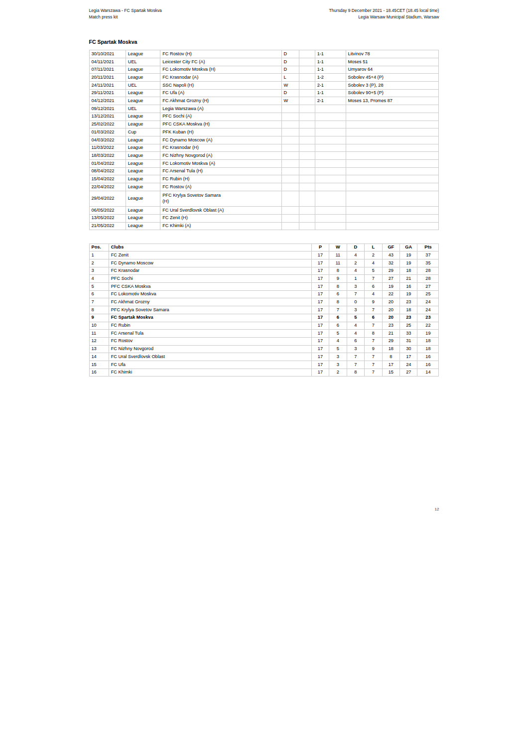Legia Warszawa - FC Spartak Moskva
Match press kit
Thursday 9 December 2021 - 18.45CET (18.45 local time)
Legia Warsaw Municipal Stadium, Warsaw
FC Spartak Moskva
| 30/10/2021 | League | FC Rostov (H) | D | | 1-1 | Litvinov 78 |
| 04/11/2021 | UEL | Leicester City FC (A) | D | | 1-1 | Moses 51 |
| 07/11/2021 | League | FC Lokomotiv Moskva (H) | D | | 1-1 | Umyarov 64 |
| 20/11/2021 | League | FC Krasnodar (A) | L | | 1-2 | Sobolev 45+4 (P) |
| 24/11/2021 | UEL | SSC Napoli (H) | W | | 2-1 | Sobolev 3 (P), 28 |
| 29/11/2021 | League | FC Ufa (A) | D | | 1-1 | Sobolev 90+5 (P) |
| 04/12/2021 | League | FC Akhmat Grozny (H) | W | | 2-1 | Moses 13, Promes 87 |
| 09/12/2021 | UEL | Legia Warszawa (A) | | | | |
| 13/12/2021 | League | PFC Sochi (A) | | | | |
| 25/02/2022 | League | PFC CSKA Moskva (H) | | | | |
| 01/03/2022 | Cup | PFK Kuban (H) | | | | |
| 04/03/2022 | League | FC Dynamo Moscow (A) | | | | |
| 11/03/2022 | League | FC Krasnodar (H) | | | | |
| 18/03/2022 | League | FC Nizhny Novgorod (A) | | | | |
| 01/04/2022 | League | FC Lokomotiv Moskva (A) | | | | |
| 08/04/2022 | League | FC Arsenal Tula (H) | | | | |
| 15/04/2022 | League | FC Rubin (H) | | | | |
| 22/04/2022 | League | FC Rostov (A) | | | | |
| 29/04/2022 | League | PFC Krylya Sovetov Samara (H) | | | | |
| 06/05/2022 | League | FC Ural Sverdlovsk Oblast (A) | | | | |
| 13/05/2022 | League | FC Zenit (H) | | | | |
| 21/05/2022 | League | FC Khimki (A) | | | | |
| Pos. | Clubs | P | W | D | L | GF | GA | Pts |
| --- | --- | --- | --- | --- | --- | --- | --- | --- |
| 1 | FC Zenit | 17 | 11 | 4 | 2 | 43 | 19 | 37 |
| 2 | FC Dynamo Moscow | 17 | 11 | 2 | 4 | 32 | 19 | 35 |
| 3 | FC Krasnodar | 17 | 8 | 4 | 5 | 29 | 18 | 28 |
| 4 | PFC Sochi | 17 | 9 | 1 | 7 | 27 | 21 | 28 |
| 5 | PFC CSKA Moskva | 17 | 8 | 3 | 6 | 19 | 16 | 27 |
| 6 | FC Lokomotiv Moskva | 17 | 6 | 7 | 4 | 22 | 19 | 25 |
| 7 | FC Akhmat Grozny | 17 | 8 | 0 | 9 | 20 | 23 | 24 |
| 8 | PFC Krylya Sovetov Samara | 17 | 7 | 3 | 7 | 20 | 18 | 24 |
| 9 | FC Spartak Moskva | 17 | 6 | 5 | 6 | 20 | 23 | 23 |
| 10 | FC Rubin | 17 | 6 | 4 | 7 | 23 | 25 | 22 |
| 11 | FC Arsenal Tula | 17 | 5 | 4 | 8 | 21 | 33 | 19 |
| 12 | FC Rostov | 17 | 4 | 6 | 7 | 29 | 31 | 18 |
| 13 | FC Nizhny Novgorod | 17 | 5 | 3 | 9 | 18 | 30 | 18 |
| 14 | FC Ural Sverdlovsk Oblast | 17 | 3 | 7 | 7 | 8 | 17 | 16 |
| 15 | FC Ufa | 17 | 3 | 7 | 7 | 17 | 24 | 16 |
| 16 | FC Khimki | 17 | 2 | 8 | 7 | 15 | 27 | 14 |
12